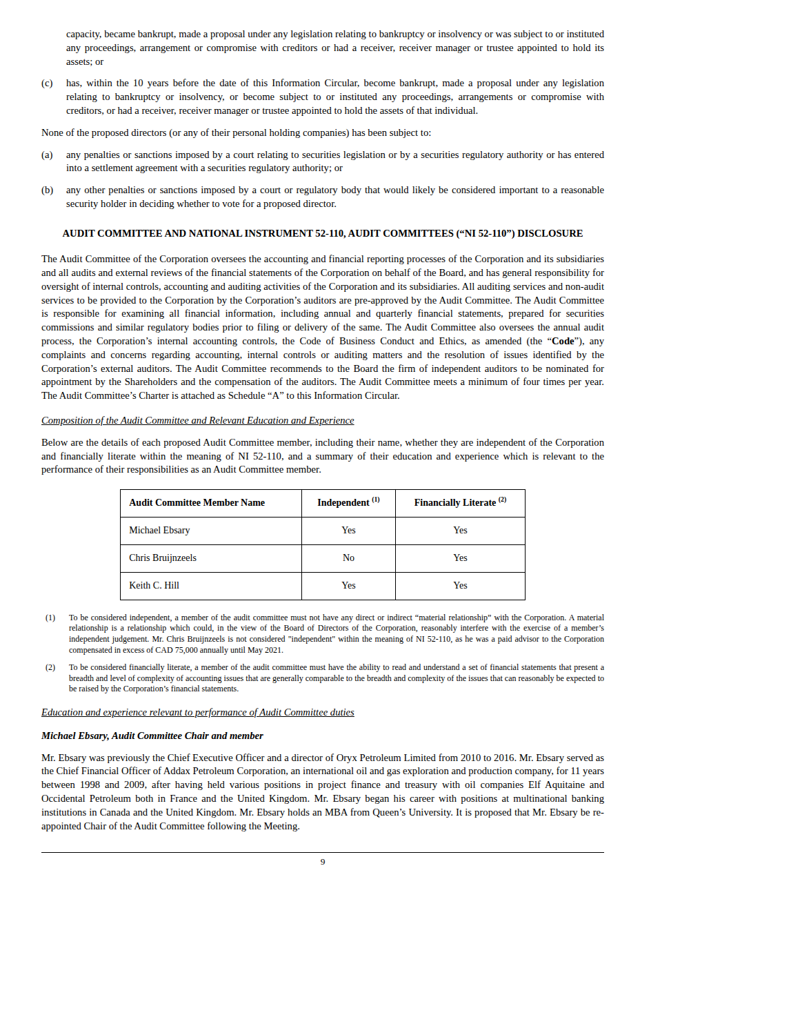capacity, became bankrupt, made a proposal under any legislation relating to bankruptcy or insolvency or was subject to or instituted any proceedings, arrangement or compromise with creditors or had a receiver, receiver manager or trustee appointed to hold its assets; or
(c)
has, within the 10 years before the date of this Information Circular, become bankrupt, made a proposal under any legislation relating to bankruptcy or insolvency, or become subject to or instituted any proceedings, arrangements or compromise with creditors, or had a receiver, receiver manager or trustee appointed to hold the assets of that individual.
None of the proposed directors (or any of their personal holding companies) has been subject to:
(a)
any penalties or sanctions imposed by a court relating to securities legislation or by a securities regulatory authority or has entered into a settlement agreement with a securities regulatory authority; or
(b)
any other penalties or sanctions imposed by a court or regulatory body that would likely be considered important to a reasonable security holder in deciding whether to vote for a proposed director.
AUDIT COMMITTEE AND NATIONAL INSTRUMENT 52-110, AUDIT COMMITTEES (“NI 52-110”) DISCLOSURE
The Audit Committee of the Corporation oversees the accounting and financial reporting processes of the Corporation and its subsidiaries and all audits and external reviews of the financial statements of the Corporation on behalf of the Board, and has general responsibility for oversight of internal controls, accounting and auditing activities of the Corporation and its subsidiaries. All auditing services and non-audit services to be provided to the Corporation by the Corporation’s auditors are pre-approved by the Audit Committee. The Audit Committee is responsible for examining all financial information, including annual and quarterly financial statements, prepared for securities commissions and similar regulatory bodies prior to filing or delivery of the same. The Audit Committee also oversees the annual audit process, the Corporation’s internal accounting controls, the Code of Business Conduct and Ethics, as amended (the “Code”), any complaints and concerns regarding accounting, internal controls or auditing matters and the resolution of issues identified by the Corporation’s external auditors. The Audit Committee recommends to the Board the firm of independent auditors to be nominated for appointment by the Shareholders and the compensation of the auditors. The Audit Committee meets a minimum of four times per year. The Audit Committee’s Charter is attached as Schedule “A” to this Information Circular.
Composition of the Audit Committee and Relevant Education and Experience
Below are the details of each proposed Audit Committee member, including their name, whether they are independent of the Corporation and financially literate within the meaning of NI 52-110, and a summary of their education and experience which is relevant to the performance of their responsibilities as an Audit Committee member.
| Audit Committee Member Name | Independent (1) | Financially Literate (2) |
| --- | --- | --- |
| Michael Ebsary | Yes | Yes |
| Chris Bruijnzeels | No | Yes |
| Keith C. Hill | Yes | Yes |
(1)
To be considered independent, a member of the audit committee must not have any direct or indirect “material relationship” with the Corporation. A material relationship is a relationship which could, in the view of the Board of Directors of the Corporation, reasonably interfere with the exercise of a member’s independent judgement. Mr. Chris Bruijnzeels is not considered "independent" within the meaning of NI 52-110, as he was a paid advisor to the Corporation compensated in excess of CAD 75,000 annually until May 2021.
(2)
To be considered financially literate, a member of the audit committee must have the ability to read and understand a set of financial statements that present a breadth and level of complexity of accounting issues that are generally comparable to the breadth and complexity of the issues that can reasonably be expected to be raised by the Corporation’s financial statements.
Education and experience relevant to performance of Audit Committee duties
Michael Ebsary, Audit Committee Chair and member
Mr. Ebsary was previously the Chief Executive Officer and a director of Oryx Petroleum Limited from 2010 to 2016. Mr. Ebsary served as the Chief Financial Officer of Addax Petroleum Corporation, an international oil and gas exploration and production company, for 11 years between 1998 and 2009, after having held various positions in project finance and treasury with oil companies Elf Aquitaine and Occidental Petroleum both in France and the United Kingdom. Mr. Ebsary began his career with positions at multinational banking institutions in Canada and the United Kingdom. Mr. Ebsary holds an MBA from Queen’s University. It is proposed that Mr. Ebsary be re-appointed Chair of the Audit Committee following the Meeting.
9